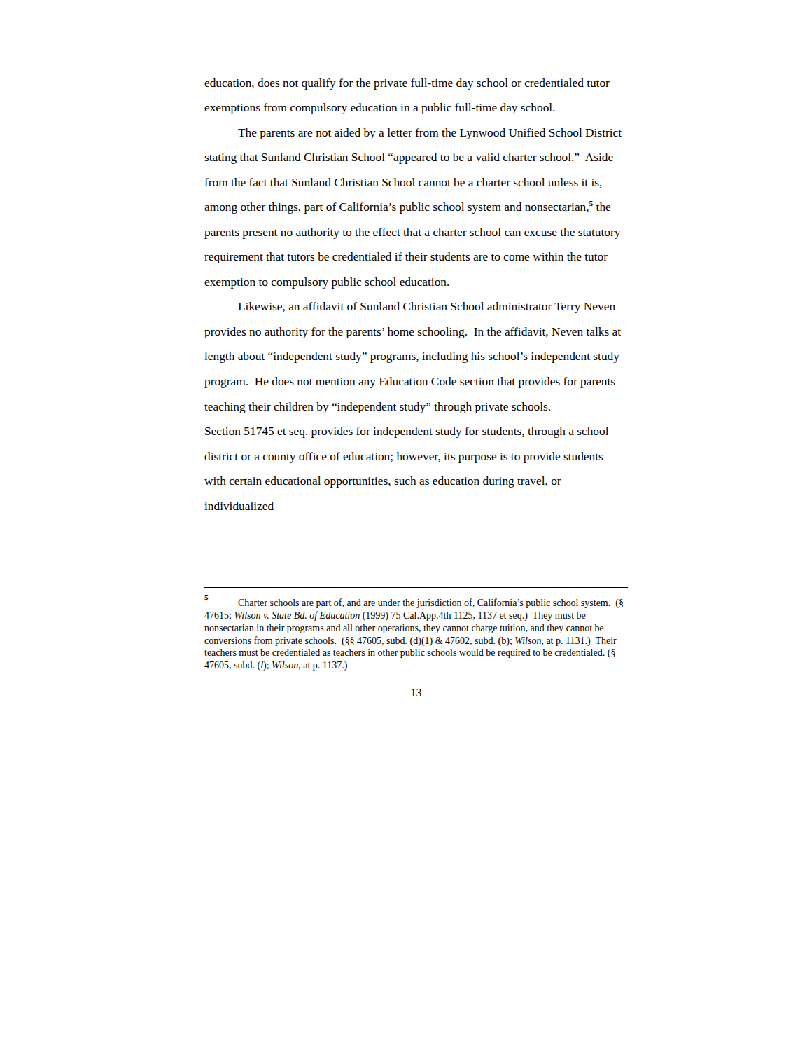education, does not qualify for the private full-time day school or credentialed tutor exemptions from compulsory education in a public full-time day school.
The parents are not aided by a letter from the Lynwood Unified School District stating that Sunland Christian School “appeared to be a valid charter school.” Aside from the fact that Sunland Christian School cannot be a charter school unless it is, among other things, part of California’s public school system and nonsectarian,5 the parents present no authority to the effect that a charter school can excuse the statutory requirement that tutors be credentialed if their students are to come within the tutor exemption to compulsory public school education.
Likewise, an affidavit of Sunland Christian School administrator Terry Neven provides no authority for the parents’ home schooling. In the affidavit, Neven talks at length about “independent study” programs, including his school’s independent study program. He does not mention any Education Code section that provides for parents teaching their children by “independent study” through private schools.
Section 51745 et seq. provides for independent study for students, through a school district or a county office of education; however, its purpose is to provide students with certain educational opportunities, such as education during travel, or individualized
5 Charter schools are part of, and are under the jurisdiction of, California’s public school system. (§ 47615; Wilson v. State Bd. of Education (1999) 75 Cal.App.4th 1125, 1137 et seq.) They must be nonsectarian in their programs and all other operations, they cannot charge tuition, and they cannot be conversions from private schools. (§§ 47605, subd. (d)(1) & 47602, subd. (b); Wilson, at p. 1131.) Their teachers must be credentialed as teachers in other public schools would be required to be credentialed. (§ 47605, subd. (l); Wilson, at p. 1137.)
13